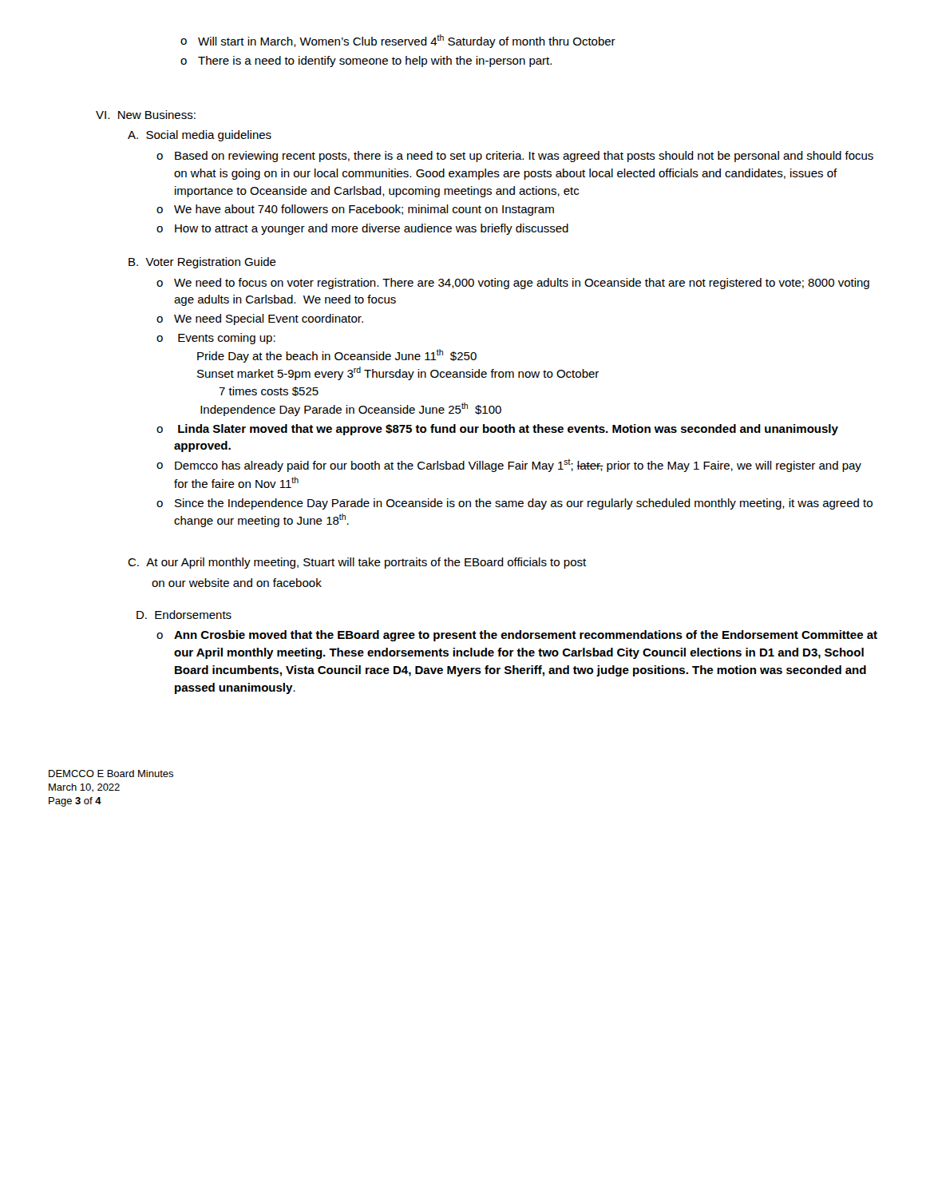Will start in March, Women’s Club reserved 4th Saturday of month thru October
There is a need to identify someone to help with the in-person part.
VI. New Business:
A. Social media guidelines
Based on reviewing recent posts, there is a need to set up criteria. It was agreed that posts should not be personal and should focus on what is going on in our local communities. Good examples are posts about local elected officials and candidates, issues of importance to Oceanside and Carlsbad, upcoming meetings and actions, etc
We have about 740 followers on Facebook; minimal count on Instagram
How to attract a younger and more diverse audience was briefly discussed
B. Voter Registration Guide
We need to focus on voter registration. There are 34,000 voting age adults in Oceanside that are not registered to vote; 8000 voting age adults in Carlsbad. We need to focus
We need Special Event coordinator.
Events coming up:
Pride Day at the beach in Oceanside June 11th $250 Sunset market 5-9pm every 3rd Thursday in Oceanside from now to October 7 times costs $525 Independence Day Parade in Oceanside June 25th $100
Linda Slater moved that we approve $875 to fund our booth at these events. Motion was seconded and unanimously approved.
Demcco has already paid for our booth at the Carlsbad Village Fair May 1st; later, prior to the May 1 Faire, we will register and pay for the faire on Nov 11th
Since the Independence Day Parade in Oceanside is on the same day as our regularly scheduled monthly meeting, it was agreed to change our meeting to June 18th.
C. At our April monthly meeting, Stuart will take portraits of the EBoard officials to post
on our website and on facebook
D. Endorsements
Ann Crosbie moved that the EBoard agree to present the endorsement recommendations of the Endorsement Committee at our April monthly meeting. These endorsements include for the two Carlsbad City Council elections in D1 and D3, School Board incumbents, Vista Council race D4, Dave Myers for Sheriff, and two judge positions. The motion was seconded and passed unanimously.
DEMCCO E Board Minutes
March 10, 2022
Page 3 of 4